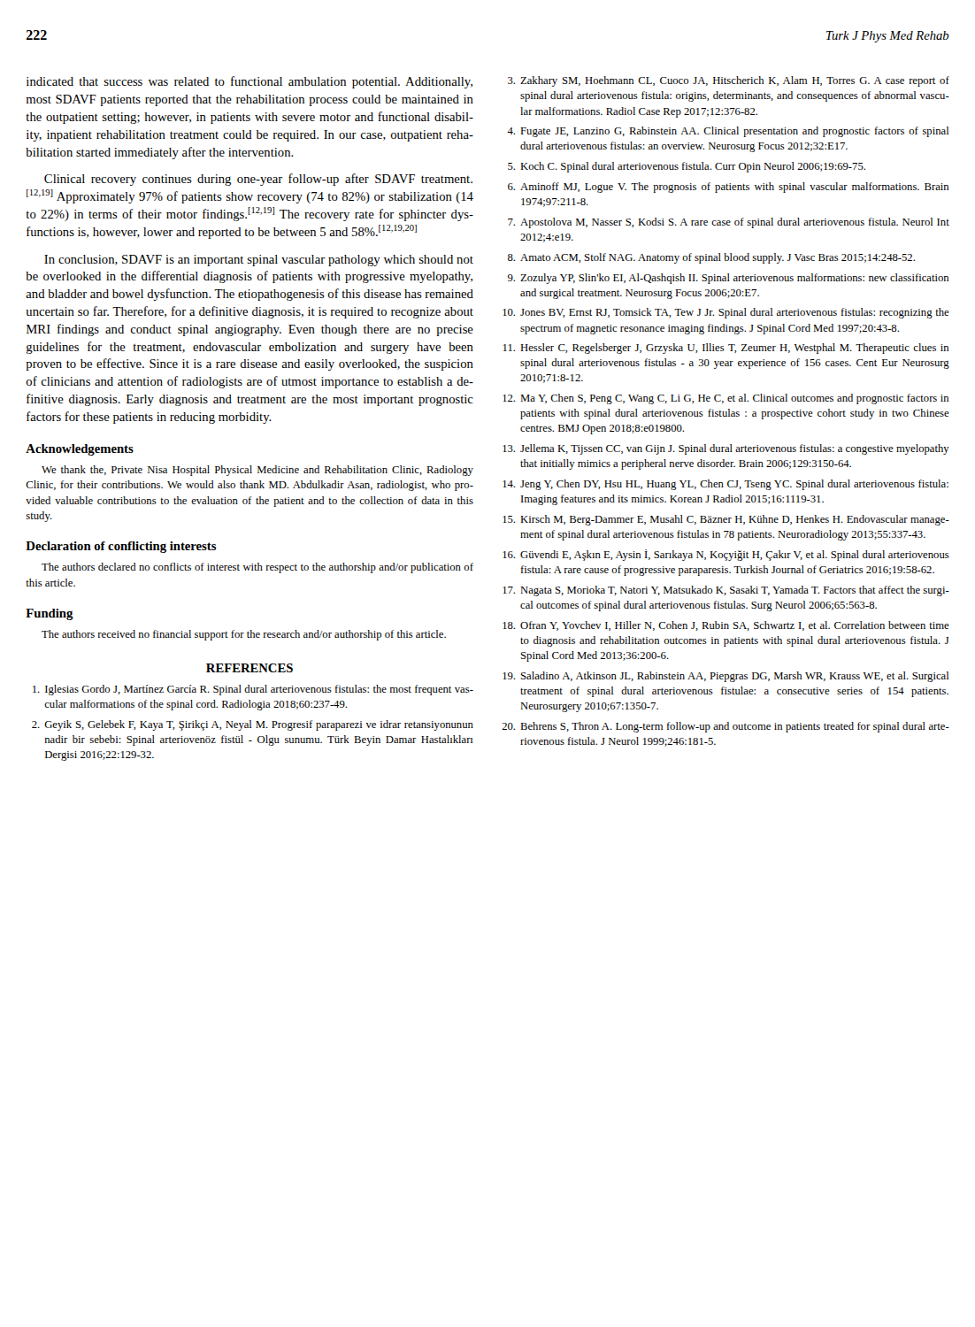222 Turk J Phys Med Rehab
indicated that success was related to functional ambulation potential. Additionally, most SDAVF patients reported that the rehabilitation process could be maintained in the outpatient setting; however, in patients with severe motor and functional disability, inpatient rehabilitation treatment could be required. In our case, outpatient rehabilitation started immediately after the intervention.
Clinical recovery continues during one-year follow-up after SDAVF treatment.[12,19] Approximately 97% of patients show recovery (74 to 82%) or stabilization (14 to 22%) in terms of their motor findings.[12,19] The recovery rate for sphincter dysfunctions is, however, lower and reported to be between 5 and 58%.[12,19,20]
In conclusion, SDAVF is an important spinal vascular pathology which should not be overlooked in the differential diagnosis of patients with progressive myelopathy, and bladder and bowel dysfunction. The etiopathogenesis of this disease has remained uncertain so far. Therefore, for a definitive diagnosis, it is required to recognize about MRI findings and conduct spinal angiography. Even though there are no precise guidelines for the treatment, endovascular embolization and surgery have been proven to be effective. Since it is a rare disease and easily overlooked, the suspicion of clinicians and attention of radiologists are of utmost importance to establish a definitive diagnosis. Early diagnosis and treatment are the most important prognostic factors for these patients in reducing morbidity.
Acknowledgements
We thank the, Private Nisa Hospital Physical Medicine and Rehabilitation Clinic, Radiology Clinic, for their contributions. We would also thank MD. Abdulkadir Asan, radiologist, who provided valuable contributions to the evaluation of the patient and to the collection of data in this study.
Declaration of conflicting interests
The authors declared no conflicts of interest with respect to the authorship and/or publication of this article.
Funding
The authors received no financial support for the research and/or authorship of this article.
REFERENCES
Iglesias Gordo J, Martínez García R. Spinal dural arteriovenous fistulas: the most frequent vascular malformations of the spinal cord. Radiologia 2018;60:237-49.
Geyik S, Gelebek F, Kaya T, Şirikçi A, Neyal M. Progresif paraparezi ve idrar retansiyonunun nadir bir sebebi: Spinal arteriovenöz fistül - Olgu sunumu. Türk Beyin Damar Hastalıkları Dergisi 2016;22:129-32.
Zakhary SM, Hoehmann CL, Cuoco JA, Hitscherich K, Alam H, Torres G. A case report of spinal dural arteriovenous fistula: origins, determinants, and consequences of abnormal vascular malformations. Radiol Case Rep 2017;12:376-82.
Fugate JE, Lanzino G, Rabinstein AA. Clinical presentation and prognostic factors of spinal dural arteriovenous fistulas: an overview. Neurosurg Focus 2012;32:E17.
Koch C. Spinal dural arteriovenous fistula. Curr Opin Neurol 2006;19:69-75.
Aminoff MJ, Logue V. The prognosis of patients with spinal vascular malformations. Brain 1974;97:211-8.
Apostolova M, Nasser S, Kodsi S. A rare case of spinal dural arteriovenous fistula. Neurol Int 2012;4:e19.
Amato ACM, Stolf NAG. Anatomy of spinal blood supply. J Vasc Bras 2015;14:248-52.
Zozulya YP, Slin'ko EI, Al-Qashqish II. Spinal arteriovenous malformations: new classification and surgical treatment. Neurosurg Focus 2006;20:E7.
Jones BV, Ernst RJ, Tomsick TA, Tew J Jr. Spinal dural arteriovenous fistulas: recognizing the spectrum of magnetic resonance imaging findings. J Spinal Cord Med 1997;20:43-8.
Hessler C, Regelsberger J, Grzyska U, Illies T, Zeumer H, Westphal M. Therapeutic clues in spinal dural arteriovenous fistulas - a 30 year experience of 156 cases. Cent Eur Neurosurg 2010;71:8-12.
Ma Y, Chen S, Peng C, Wang C, Li G, He C, et al. Clinical outcomes and prognostic factors in patients with spinal dural arteriovenous fistulas : a prospective cohort study in two Chinese centres. BMJ Open 2018;8:e019800.
Jellema K, Tijssen CC, van Gijn J. Spinal dural arteriovenous fistulas: a congestive myelopathy that initially mimics a peripheral nerve disorder. Brain 2006;129:3150-64.
Jeng Y, Chen DY, Hsu HL, Huang YL, Chen CJ, Tseng YC. Spinal dural arteriovenous fistula: Imaging features and its mimics. Korean J Radiol 2015;16:1119-31.
Kirsch M, Berg-Dammer E, Musahl C, Bäzner H, Kühne D, Henkes H. Endovascular management of spinal dural arteriovenous fistulas in 78 patients. Neuroradiology 2013;55:337-43.
Güvendi E, Aşkın E, Aysin İ, Sarıkaya N, Koçyiğit H, Çakır V, et al. Spinal dural arteriovenous fistula: A rare cause of progressive paraparesis. Turkish Journal of Geriatrics 2016;19:58-62.
Nagata S, Morioka T, Natori Y, Matsukado K, Sasaki T, Yamada T. Factors that affect the surgical outcomes of spinal dural arteriovenous fistulas. Surg Neurol 2006;65:563-8.
Ofran Y, Yovchev I, Hiller N, Cohen J, Rubin SA, Schwartz I, et al. Correlation between time to diagnosis and rehabilitation outcomes in patients with spinal dural arteriovenous fistula. J Spinal Cord Med 2013;36:200-6.
Saladino A, Atkinson JL, Rabinstein AA, Piepgras DG, Marsh WR, Krauss WE, et al. Surgical treatment of spinal dural arteriovenous fistulae: a consecutive series of 154 patients. Neurosurgery 2010;67:1350-7.
Behrens S, Thron A. Long-term follow-up and outcome in patients treated for spinal dural arteriovenous fistula. J Neurol 1999;246:181-5.